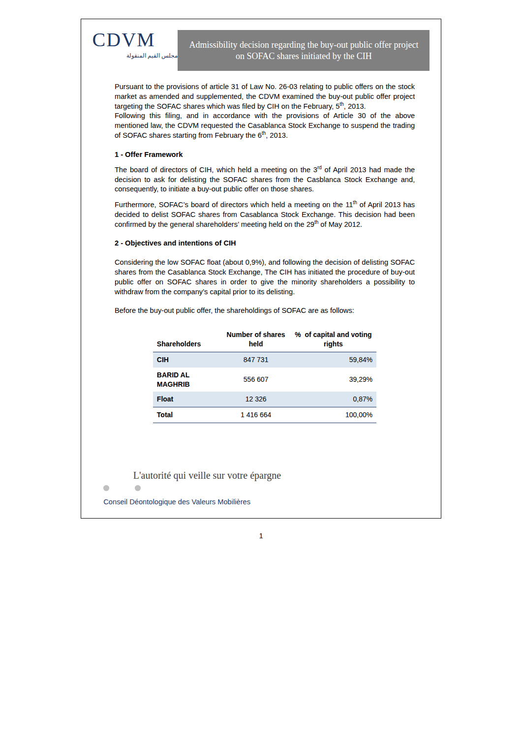CDVM
مجلس القيم المنقولة
Admissibility decision regarding the buy-out public offer project on SOFAC shares initiated by the CIH
Pursuant to the provisions of article 31 of Law No. 26-03 relating to public offers on the stock market as amended and supplemented, the CDVM examined the buy-out public offer project targeting the SOFAC shares which was filed by CIH on the February, 5th, 2013.
Following this filing, and in accordance with the provisions of Article 30 of the above mentioned law, the CDVM requested the Casablanca Stock Exchange to suspend the trading of SOFAC shares starting from February the 6th, 2013.
1 - Offer Framework
The board of directors of CIH, which held a meeting on the 3rd of April 2013 had made the decision to ask for delisting the SOFAC shares from the Casblanca Stock Exchange and, consequently, to initiate a buy-out public offer on those shares.
Furthermore, SOFAC’s board of directors which held a meeting on the 11th of April 2013 has decided to delist SOFAC shares from Casablanca Stock Exchange. This decision had been confirmed by the general shareholders’ meeting held on the 29th of May 2012.
2 - Objectives and intentions of CIH
Considering the low SOFAC float (about 0,9%), and following the decision of delisting SOFAC shares from the Casablanca Stock Exchange, The CIH has initiated the procedure of buy-out public offer on SOFAC shares in order to give the minority shareholders a possibility to withdraw from the company’s capital prior to its delisting.
Before the buy-out public offer, the shareholdings of SOFAC are as follows:
| Shareholders | Number of shares held | % of capital and voting rights |
| --- | --- | --- |
| CIH | 847 731 | 59,84% |
| BARID AL MAGHRIB | 556 607 | 39,29% |
| Float | 12 326 | 0,87% |
| Total | 1 416 664 | 100,00% |
L'autorité qui veille sur votre épargne
Conseil Déontologique des Valeurs Mobilières
1